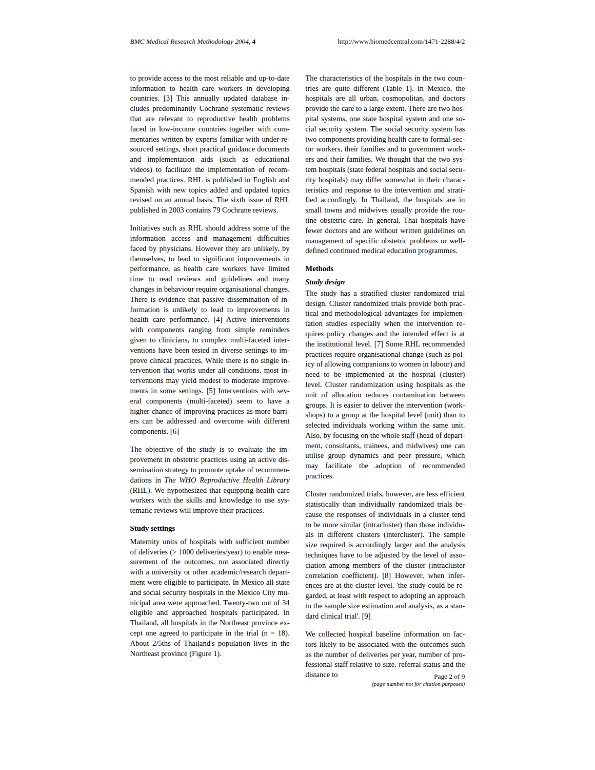BMC Medical Research Methodology 2004, 4
http://www.biomedcentral.com/1471-2288/4/2
to provide access to the most reliable and up-to-date information to health care workers in developing countries. [3] This annually updated database includes predominantly Cochrane systematic reviews that are relevant to reproductive health problems faced in low-income countries together with commentaries written by experts familiar with under-resourced settings, short practical guidance documents and implementation aids (such as educational videos) to facilitate the implementation of recommended practices. RHL is published in English and Spanish with new topics added and updated topics revised on an annual basis. The sixth issue of RHL published in 2003 contains 79 Cochrane reviews.
Initiatives such as RHL should address some of the information access and management difficulties faced by physicians. However they are unlikely, by themselves, to lead to significant improvements in performance, as health care workers have limited time to read reviews and guidelines and many changes in behaviour require organisational changes. There is evidence that passive dissemination of information is unlikely to lead to improvements in health care performance. [4] Active interventions with components ranging from simple reminders given to clinicians, to complex multi-faceted interventions have been tested in diverse settings to improve clinical practices. While there is no single intervention that works under all conditions, most interventions may yield modest to moderate improvements in some settings. [5] Interventions with several components (multi-faceted) seem to have a higher chance of improving practices as more barriers can be addressed and overcome with different components. [6]
The objective of the study is to evaluate the improvement in obstetric practices using an active dissemination strategy to promote uptake of recommendations in The WHO Reproductive Health Library (RHL). We hypothesized that equipping health care workers with the skills and knowledge to use systematic reviews will improve their practices.
Study settings
Maternity units of hospitals with sufficient number of deliveries (> 1000 deliveries/year) to enable measurement of the outcomes, not associated directly with a university or other academic/research department were eligible to participate. In Mexico all state and social security hospitals in the Mexico City municipal area were approached. Twenty-two out of 34 eligible and approached hospitals participated. In Thailand, all hospitals in the Northeast province except one agreed to participate in the trial (n = 18). About 2/5ths of Thailand's population lives in the Northeast province (Figure 1).
The characteristics of the hospitals in the two countries are quite different (Table 1). In Mexico, the hospitals are all urban, cosmopolitan, and doctors provide the care to a large extent. There are two hospital systems, one state hospital system and one social security system. The social security system has two components providing health care to formal-sector workers, their families and to government workers and their families. We thought that the two system hospitals (state federal hospitals and social security hospitals) may differ somewhat in their characteristics and response to the intervention and stratified accordingly. In Thailand, the hospitals are in small towns and midwives usually provide the routine obstetric care. In general, Thai hospitals have fewer doctors and are without written guidelines on management of specific obstetric problems or well-defined continued medical education programmes.
Methods
Study design
The study has a stratified cluster randomized trial design. Cluster randomized trials provide both practical and methodological advantages for implementation studies especially when the intervention requires policy changes and the intended effect is at the institutional level. [7] Some RHL recommended practices require organisational change (such as policy of allowing companions to women in labour) and need to be implemented at the hospital (cluster) level. Cluster randomization using hospitals as the unit of allocation reduces contamination between groups. It is easier to deliver the intervention (workshops) to a group at the hospital level (unit) than to selected individuals working within the same unit. Also, by focusing on the whole staff (head of department, consultants, trainees, and midwives) one can utilise group dynamics and peer pressure, which may facilitate the adoption of recommended practices.
Cluster randomized trials, however, are less efficient statistically than individually randomized trials because the responses of individuals in a cluster tend to be more similar (intracluster) than those individuals in different clusters (intercluster). The sample size required is accordingly larger and the analysis techniques have to be adjusted by the level of association among members of the cluster (intracluster correlation coefficient). [8] However, when inferences are at the cluster level, 'the study could be regarded, at least with respect to adopting an approach to the sample size estimation and analysis, as a standard clinical trial'. [9]
We collected hospital baseline information on factors likely to be associated with the outcomes such as the number of deliveries per year, number of professional staff relative to size, referral status and the distance to
Page 2 of 9
(page number not for citation purposes)